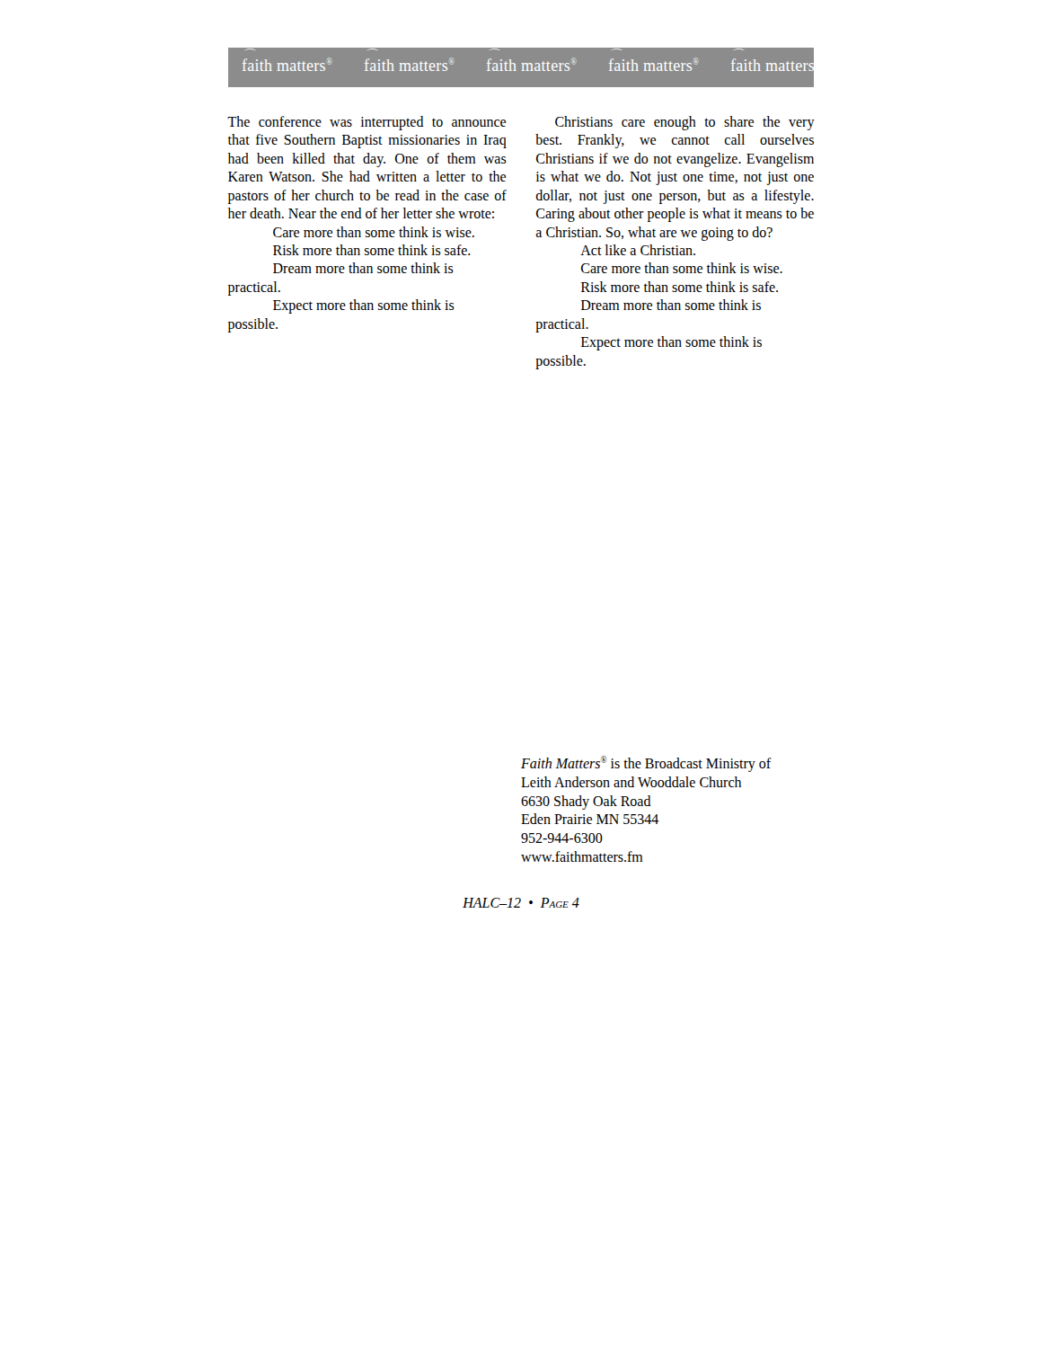⌒faith matters® ⌒faith matters® ⌒faith matters® ⌒faith matters® ⌒faith matters®
The conference was interrupted to announce that five Southern Baptist missionaries in Iraq had been killed that day. One of them was Karen Watson. She had written a letter to the pastors of her church to be read in the case of her death. Near the end of her letter she wrote:
Care more than some think is wise.
Risk more than some think is safe.
Dream more than some think is
practical.
Expect more than some think is
possible.
Christians care enough to share the very best. Frankly, we cannot call ourselves Christians if we do not evangelize. Evangelism is what we do. Not just one time, not just one dollar, not just one person, but as a lifestyle. Caring about other people is what it means to be a Christian. So, what are we going to do?
Act like a Christian.
Care more than some think is wise.
Risk more than some think is safe.
Dream more than some think is
practical.
Expect more than some think is
possible.
Faith Matters® is the Broadcast Ministry of
Leith Anderson and Wooddale Church
6630 Shady Oak Road
Eden Prairie MN 55344
952-944-6300
www.faithmatters.fm
HALC–12 • Page 4